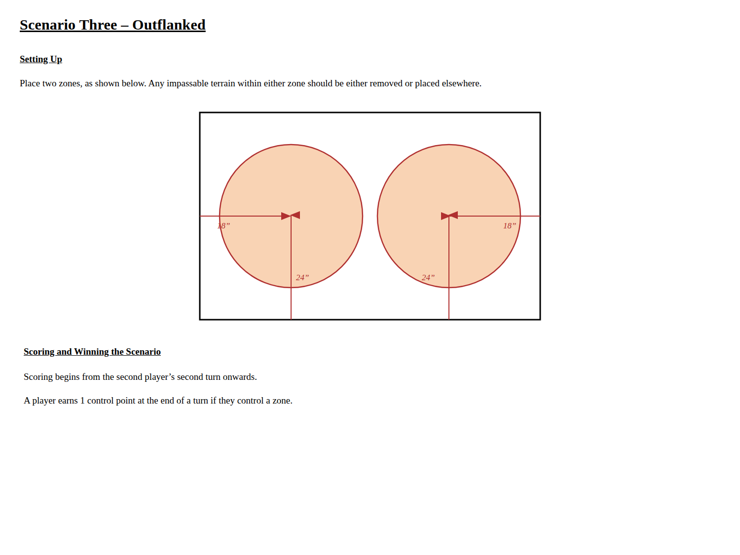Scenario Three – Outflanked
Setting Up
Place two zones, as shown below. Any impassable terrain within either zone should be either removed or placed elsewhere.
18” 18” 24” 24”
Scoring and Winning the Scenario
Scoring begins from the second player’s second turn onwards.
A player earns 1 control point at the end of a turn if they control a zone.